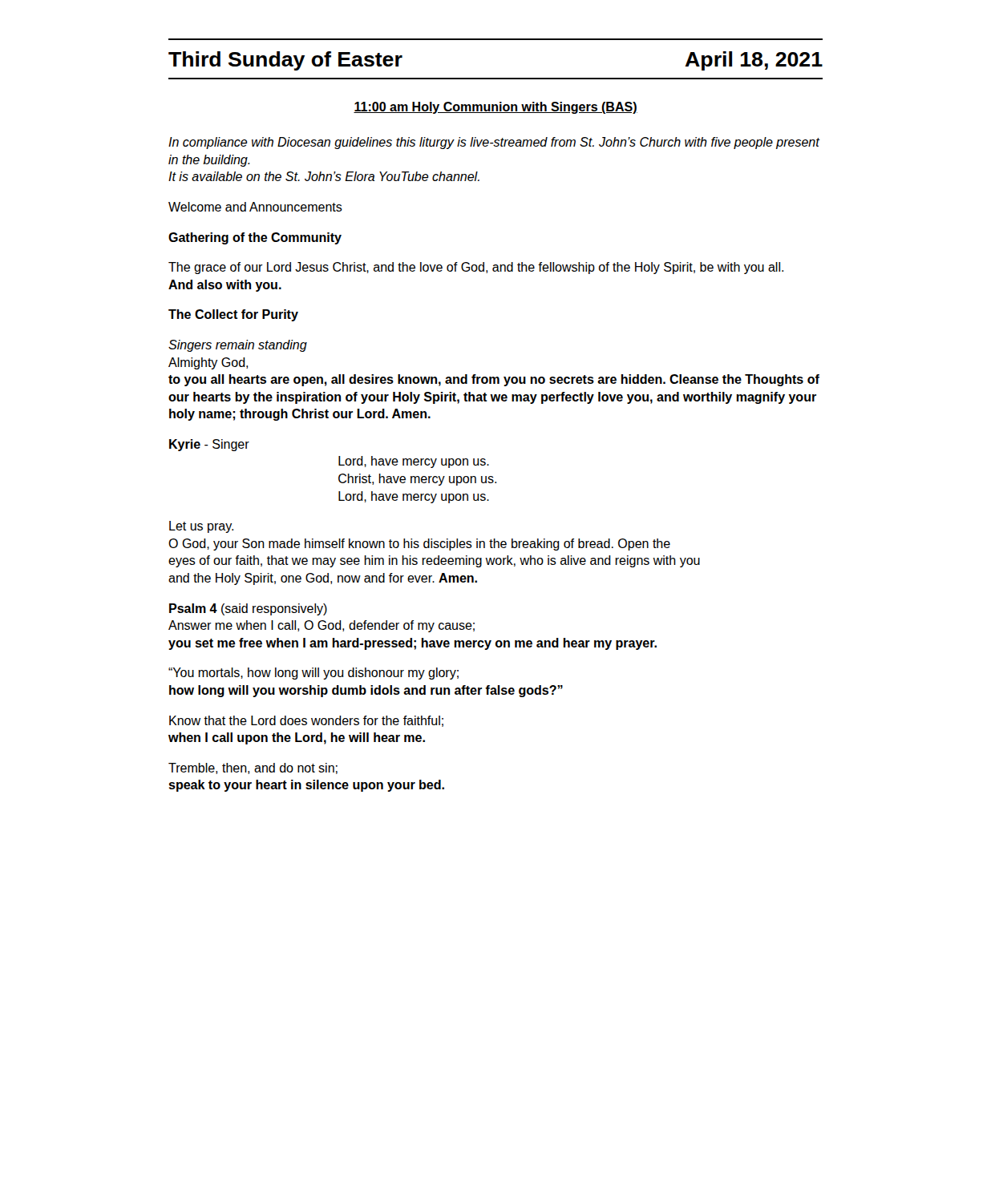Third Sunday of Easter April 18, 2021
11:00 am Holy Communion with Singers (BAS)
In compliance with Diocesan guidelines this liturgy is live-streamed from St. John’s Church with five people present in the building.
It is available on the St. John’s Elora YouTube channel.
Welcome and Announcements
Gathering of the Community
The grace of our Lord Jesus Christ, and the love of God, and the fellowship of the Holy Spirit, be with you all.
And also with you.
The Collect for Purity
Singers remain standing
Almighty God,
to you all hearts are open, all desires known, and from you no secrets are hidden. Cleanse the Thoughts of our hearts by the inspiration of your Holy Spirit, that we may perfectly love you, and worthily magnify your holy name; through Christ our Lord. Amen.
Kyrie - Singer
Lord, have mercy upon us.
Christ, have mercy upon us.
Lord, have mercy upon us.
Let us pray.
O God, your Son made himself known to his disciples in the breaking of bread. Open the
eyes of our faith, that we may see him in his redeeming work, who is alive and reigns with you
and the Holy Spirit, one God, now and for ever. Amen.
Psalm 4 (said responsively)
Answer me when I call, O God, defender of my cause;
you set me free when I am hard-pressed; have mercy on me and hear my prayer.
“You mortals, how long will you dishonour my glory;
how long will you worship dumb idols and run after false gods?”
Know that the Lord does wonders for the faithful;
when I call upon the Lord, he will hear me.
Tremble, then, and do not sin;
speak to your heart in silence upon your bed.